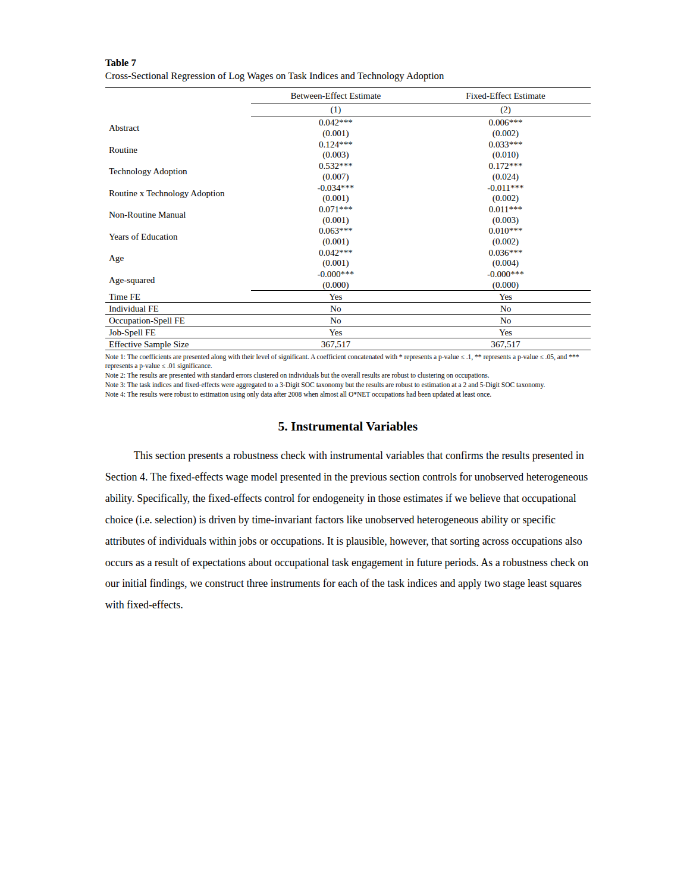Table 7
Cross-Sectional Regression of Log Wages on Task Indices and Technology Adoption
| | Between-Effect Estimate | Fixed-Effect Estimate |
| --- | --- | --- |
| | (1) | (2) |
| Abstract | 0.042*** | 0.006*** |
| (0.001) | (0.002) |
| Routine | 0.124*** | 0.033*** |
| (0.003) | (0.010) |
| Technology Adoption | 0.532*** | 0.172*** |
| (0.007) | (0.024) |
| Routine x Technology Adoption | -0.034*** | -0.011*** |
| (0.001) | (0.002) |
| Non-Routine Manual | 0.071*** | 0.011*** |
| (0.001) | (0.003) |
| Years of Education | 0.063*** | 0.010*** |
| (0.001) | (0.002) |
| Age | 0.042*** | 0.036*** |
| (0.001) | (0.004) |
| Age-squared | -0.000*** | -0.000*** |
| (0.000) | (0.000) |
| Time FE | Yes | Yes |
| Individual FE | No | No |
| Occupation-Spell FE | No | No |
| Job-Spell FE | Yes | Yes |
| Effective Sample Size | 367,517 | 367,517 |
Note 1: The coefficients are presented along with their level of significant. A coefficient concatenated with * represents a p-value ≤ .1, ** represents a p-value ≤ .05, and *** represents a p-value ≤ .01 significance.
Note 2: The results are presented with standard errors clustered on individuals but the overall results are robust to clustering on occupations.
Note 3: The task indices and fixed-effects were aggregated to a 3-Digit SOC taxonomy but the results are robust to estimation at a 2 and 5-Digit SOC taxonomy.
Note 4: The results were robust to estimation using only data after 2008 when almost all O*NET occupations had been updated at least once.
5. Instrumental Variables
This section presents a robustness check with instrumental variables that confirms the results presented in Section 4. The fixed-effects wage model presented in the previous section controls for unobserved heterogeneous ability. Specifically, the fixed-effects control for endogeneity in those estimates if we believe that occupational choice (i.e. selection) is driven by time-invariant factors like unobserved heterogeneous ability or specific attributes of individuals within jobs or occupations. It is plausible, however, that sorting across occupations also occurs as a result of expectations about occupational task engagement in future periods. As a robustness check on our initial findings, we construct three instruments for each of the task indices and apply two stage least squares with fixed-effects.